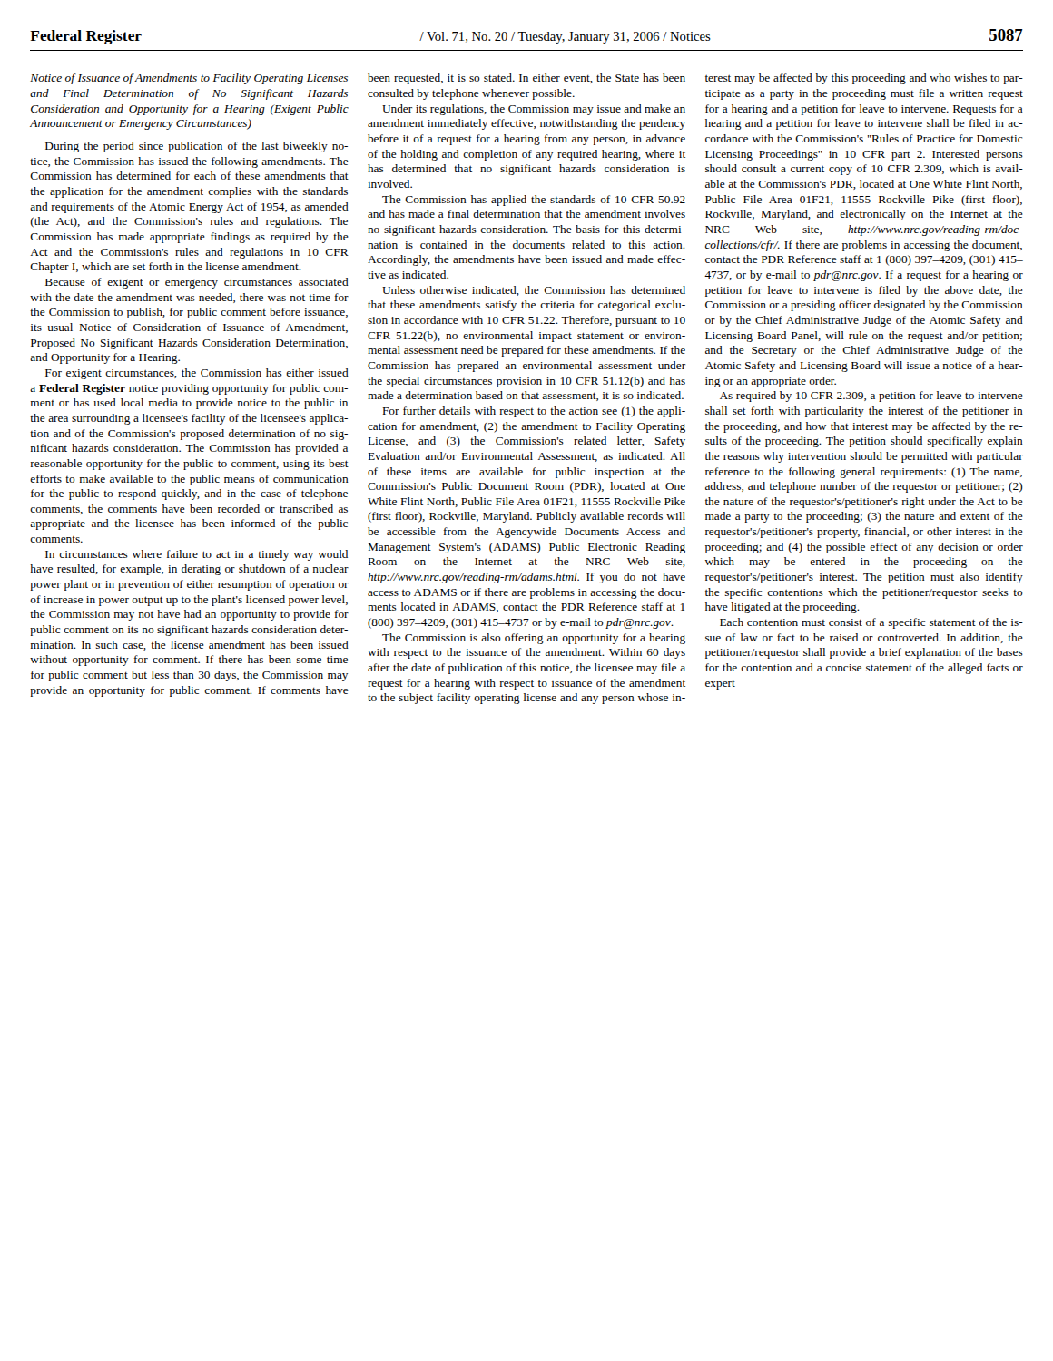Federal Register
/ Vol. 71, No. 20 / Tuesday, January 31, 2006 / Notices
5087
Notice of Issuance of Amendments to Facility Operating Licenses and Final Determination of No Significant Hazards Consideration and Opportunity for a Hearing (Exigent Public Announcement or Emergency Circumstances)
During the period since publication of the last biweekly notice, the Commission has issued the following amendments. The Commission has determined for each of these amendments that the application for the amendment complies with the standards and requirements of the Atomic Energy Act of 1954, as amended (the Act), and the Commission's rules and regulations. The Commission has made appropriate findings as required by the Act and the Commission's rules and regulations in 10 CFR Chapter I, which are set forth in the license amendment.
Because of exigent or emergency circumstances associated with the date the amendment was needed, there was not time for the Commission to publish, for public comment before issuance, its usual Notice of Consideration of Issuance of Amendment, Proposed No Significant Hazards Consideration Determination, and Opportunity for a Hearing.
For exigent circumstances, the Commission has either issued a Federal Register notice providing opportunity for public comment or has used local media to provide notice to the public in the area surrounding a licensee's facility of the licensee's application and of the Commission's proposed determination of no significant hazards consideration. The Commission has provided a reasonable opportunity for the public to comment, using its best efforts to make available to the public means of communication for the public to respond quickly, and in the case of telephone comments, the comments have been recorded or transcribed as appropriate and the licensee has been informed of the public comments.
In circumstances where failure to act in a timely way would have resulted, for example, in derating or shutdown of a nuclear power plant or in prevention of either resumption of operation or of increase in power output up to the plant's licensed power level, the Commission may not have had an opportunity to provide for public comment on its no significant hazards consideration determination. In such case, the license amendment has been issued without opportunity for comment. If there has been some time for public comment but less than 30 days, the Commission may provide an opportunity for public comment. If comments have been requested, it is so stated. In either event, the State has been consulted by telephone whenever possible.
Under its regulations, the Commission may issue and make an amendment immediately effective, notwithstanding the pendency before it of a request for a hearing from any person, in advance of the holding and completion of any required hearing, where it has determined that no significant hazards consideration is involved.
The Commission has applied the standards of 10 CFR 50.92 and has made a final determination that the amendment involves no significant hazards consideration. The basis for this determination is contained in the documents related to this action. Accordingly, the amendments have been issued and made effective as indicated.
Unless otherwise indicated, the Commission has determined that these amendments satisfy the criteria for categorical exclusion in accordance with 10 CFR 51.22. Therefore, pursuant to 10 CFR 51.22(b), no environmental impact statement or environmental assessment need be prepared for these amendments. If the Commission has prepared an environmental assessment under the special circumstances provision in 10 CFR 51.12(b) and has made a determination based on that assessment, it is so indicated.
For further details with respect to the action see (1) the application for amendment, (2) the amendment to Facility Operating License, and (3) the Commission's related letter, Safety Evaluation and/or Environmental Assessment, as indicated. All of these items are available for public inspection at the Commission's Public Document Room (PDR), located at One White Flint North, Public File Area 01F21, 11555 Rockville Pike (first floor), Rockville, Maryland. Publicly available records will be accessible from the Agencywide Documents Access and Management System's (ADAMS) Public Electronic Reading Room on the Internet at the NRC Web site, http://www.nrc.gov/reading-rm/adams.html. If you do not have access to ADAMS or if there are problems in accessing the documents located in ADAMS, contact the PDR Reference staff at 1 (800) 397–4209, (301) 415–4737 or by e-mail to pdr@nrc.gov.
The Commission is also offering an opportunity for a hearing with respect to the issuance of the amendment. Within 60 days after the date of publication of this notice, the licensee may file a request for a hearing with respect to issuance of the amendment to the subject facility operating license and any person whose interest may be affected by this proceeding and who wishes to participate as a party in the proceeding must file a written request for a hearing and a petition for leave to intervene. Requests for a hearing and a petition for leave to intervene shall be filed in accordance with the Commission's ''Rules of Practice for Domestic Licensing Proceedings'' in 10 CFR part 2. Interested persons should consult a current copy of 10 CFR 2.309, which is available at the Commission's PDR, located at One White Flint North, Public File Area 01F21, 11555 Rockville Pike (first floor), Rockville, Maryland, and electronically on the Internet at the NRC Web site, http://www.nrc.gov/reading-rm/doc-collections/cfr/. If there are problems in accessing the document, contact the PDR Reference staff at 1 (800) 397–4209, (301) 415–4737, or by e-mail to pdr@nrc.gov. If a request for a hearing or petition for leave to intervene is filed by the above date, the Commission or a presiding officer designated by the Commission or by the Chief Administrative Judge of the Atomic Safety and Licensing Board Panel, will rule on the request and/or petition; and the Secretary or the Chief Administrative Judge of the Atomic Safety and Licensing Board will issue a notice of a hearing or an appropriate order.
As required by 10 CFR 2.309, a petition for leave to intervene shall set forth with particularity the interest of the petitioner in the proceeding, and how that interest may be affected by the results of the proceeding. The petition should specifically explain the reasons why intervention should be permitted with particular reference to the following general requirements: (1) The name, address, and telephone number of the requestor or petitioner; (2) the nature of the requestor's/petitioner's right under the Act to be made a party to the proceeding; (3) the nature and extent of the requestor's/petitioner's property, financial, or other interest in the proceeding; and (4) the possible effect of any decision or order which may be entered in the proceeding on the requestor's/petitioner's interest. The petition must also identify the specific contentions which the petitioner/requestor seeks to have litigated at the proceeding.
Each contention must consist of a specific statement of the issue of law or fact to be raised or controverted. In addition, the petitioner/requestor shall provide a brief explanation of the bases for the contention and a concise statement of the alleged facts or expert